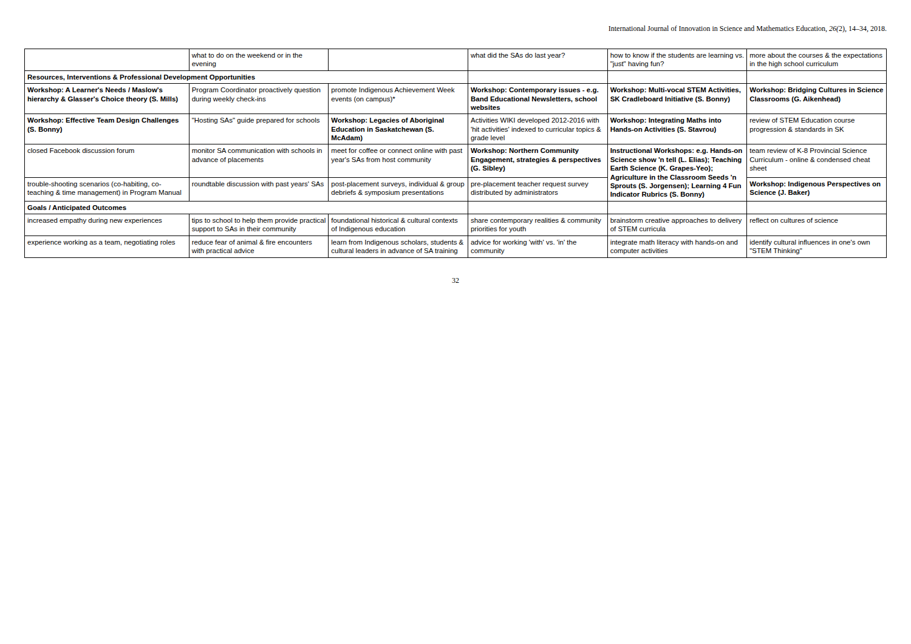International Journal of Innovation in Science and Mathematics Education, 26(2), 14–34, 2018.
| | what to do on the weekend or in the evening | | what did the SAs do last year? | how to know if the students are learning vs. "just" having fun? | more about the courses & the expectations in the high school curriculum |
| Resources, Interventions & Professional Development Opportunities | | | |
| Workshop: A Learner's Needs / Maslow's hierarchy & Glasser's Choice theory (S. Mills) | Program Coordinator proactively question during weekly check-ins | promote Indigenous Achievement Week events (on campus)* | Workshop: Contemporary issues - e.g. Band Educational Newsletters, school websites | Workshop: Multi-vocal STEM Activities, SK Cradleboard Initiative (S. Bonny) | Workshop: Bridging Cultures in Science Classrooms (G. Aikenhead) |
| Workshop: Effective Team Design Challenges (S. Bonny) | "Hosting SAs" guide prepared for schools | Workshop: Legacies of Aboriginal Education in Saskatchewan (S. McAdam) | Activities WIKI developed 2012-2016 with 'hit activities' indexed to curricular topics & grade level | Workshop: Integrating Maths into Hands-on Activities (S. Stavrou) | review of STEM Education course progression & standards in SK |
| closed Facebook discussion forum | monitor SA communication with schools in advance of placements | meet for coffee or connect online with past year's SAs from host community | Workshop: Northern Community Engagement, strategies & perspectives (G. Sibley) | Instructional Workshops: e.g. Hands-on Science show 'n tell (L. Elias); Teaching Earth Science (K. Grapes-Yeo); Agriculture in the Classroom Seeds 'n Sprouts (S. Jorgensen); Learning 4 Fun Indicator Rubrics (S. Bonny) | team review of K-8 Provincial Science Curriculum - online & condensed cheat sheet |
| trouble-shooting scenarios (co-habiting, co-teaching & time management) in Program Manual | roundtable discussion with past years' SAs | post-placement surveys, individual & group debriefs & symposium presentations | pre-placement teacher request survey distributed by administrators | Workshop: Indigenous Perspectives on Science (J. Baker) |
| Goals / Anticipated Outcomes | | | |
| increased empathy during new experiences | tips to school to help them provide practical support to SAs in their community | foundational historical & cultural contexts of Indigenous education | share contemporary realities & community priorities for youth | brainstorm creative approaches to delivery of STEM curricula | reflect on cultures of science |
| experience working as a team, negotiating roles | reduce fear of animal & fire encounters with practical advice | learn from Indigenous scholars, students & cultural leaders in advance of SA training | advice for working 'with' vs. 'in' the community | integrate math literacy with hands-on and computer activities | identify cultural influences in one's own "STEM Thinking" |
32